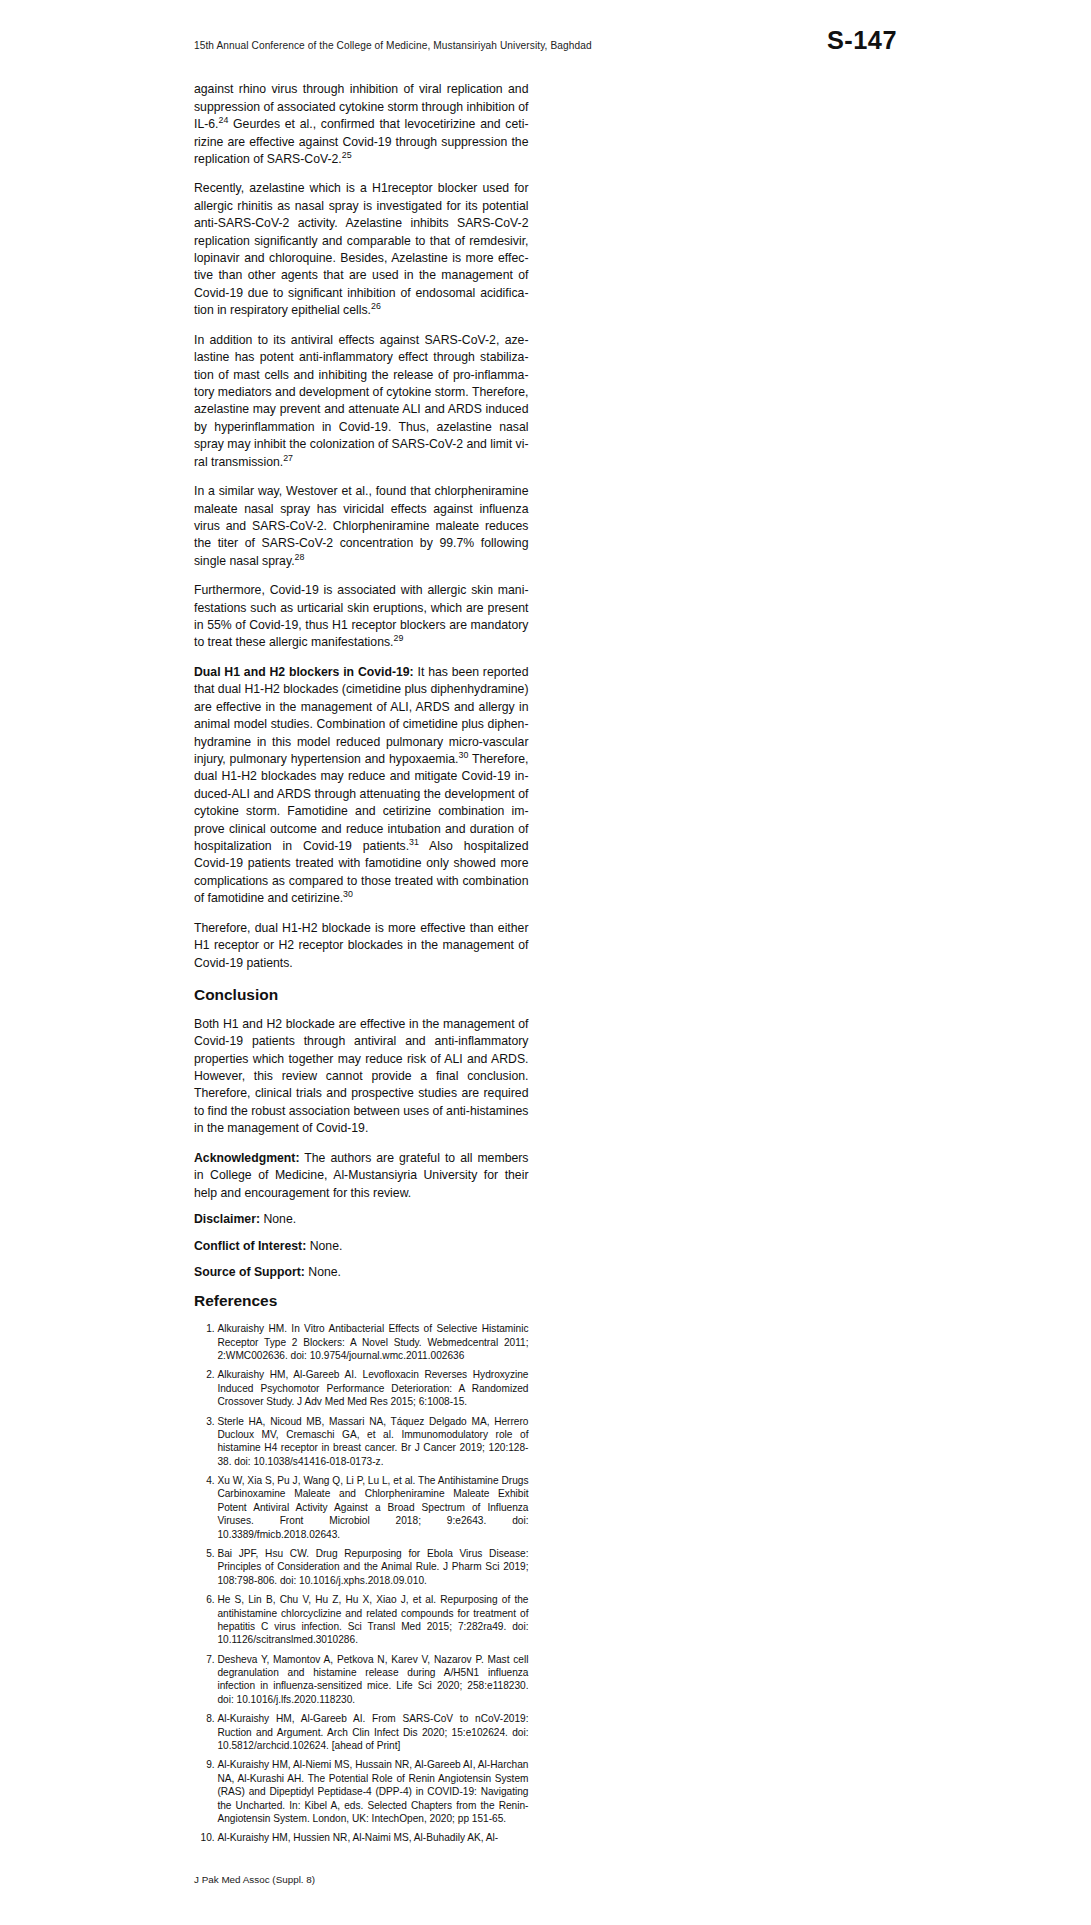15th Annual Conference of the College of Medicine, Mustansiriyah University, Baghdad
S-147
against rhino virus through inhibition of viral replication and suppression of associated cytokine storm through inhibition of IL-6.24 Geurdes et al., confirmed that levocetirizine and cetirizine are effective against Covid-19 through suppression the replication of SARS-CoV-2.25
Recently, azelastine which is a H1receptor blocker used for allergic rhinitis as nasal spray is investigated for its potential anti-SARS-CoV-2 activity. Azelastine inhibits SARS-CoV-2 replication significantly and comparable to that of remdesivir, lopinavir and chloroquine. Besides, Azelastine is more effective than other agents that are used in the management of Covid-19 due to significant inhibition of endosomal acidification in respiratory epithelial cells.26
In addition to its antiviral effects against SARS-CoV-2, azelastine has potent anti-inflammatory effect through stabilization of mast cells and inhibiting the release of pro-inflammatory mediators and development of cytokine storm. Therefore, azelastine may prevent and attenuate ALI and ARDS induced by hyperinflammation in Covid-19. Thus, azelastine nasal spray may inhibit the colonization of SARS-CoV-2 and limit viral transmission.27
In a similar way, Westover et al., found that chlorpheniramine maleate nasal spray has viricidal effects against influenza virus and SARS-CoV-2. Chlorpheniramine maleate reduces the titer of SARS-CoV-2 concentration by 99.7% following single nasal spray.28
Furthermore, Covid-19 is associated with allergic skin manifestations such as urticarial skin eruptions, which are present in 55% of Covid-19, thus H1 receptor blockers are mandatory to treat these allergic manifestations.29
Dual H1 and H2 blockers in Covid-19: It has been reported that dual H1-H2 blockades (cimetidine plus diphenhydramine) are effective in the management of ALI, ARDS and allergy in animal model studies. Combination of cimetidine plus diphenhydramine in this model reduced pulmonary micro-vascular injury, pulmonary hypertension and hypoxaemia.30 Therefore, dual H1-H2 blockades may reduce and mitigate Covid-19 induced-ALI and ARDS through attenuating the development of cytokine storm. Famotidine and cetirizine combination improve clinical outcome and reduce intubation and duration of hospitalization in Covid-19 patients.31 Also hospitalized Covid-19 patients treated with famotidine only showed more complications as compared to those treated with combination of famotidine and cetirizine.30
Therefore, dual H1-H2 blockade is more effective than either H1 receptor or H2 receptor blockades in the management of Covid-19 patients.
Conclusion
Both H1 and H2 blockade are effective in the management of Covid-19 patients through antiviral and anti-inflammatory properties which together may reduce risk of ALI and ARDS. However, this review cannot provide a final conclusion. Therefore, clinical trials and prospective studies are required to find the robust association between uses of anti-histamines in the management of Covid-19.
Acknowledgment: The authors are grateful to all members in College of Medicine, Al-Mustansiyria University for their help and encouragement for this review.
Disclaimer: None.
Conflict of Interest: None.
Source of Support: None.
References
Alkuraishy HM. In Vitro Antibacterial Effects of Selective Histaminic Receptor Type 2 Blockers: A Novel Study. Webmedcentral 2011; 2:WMC002636. doi: 10.9754/journal.wmc.2011.002636
Alkuraishy HM, Al-Gareeb AI. Levofloxacin Reverses Hydroxyzine Induced Psychomotor Performance Deterioration: A Randomized Crossover Study. J Adv Med Med Res 2015; 6:1008-15.
Sterle HA, Nicoud MB, Massari NA, Táquez Delgado MA, Herrero Ducloux MV, Cremaschi GA, et al. Immunomodulatory role of histamine H4 receptor in breast cancer. Br J Cancer 2019; 120:128-38. doi: 10.1038/s41416-018-0173-z.
Xu W, Xia S, Pu J, Wang Q, Li P, Lu L, et al. The Antihistamine Drugs Carbinoxamine Maleate and Chlorpheniramine Maleate Exhibit Potent Antiviral Activity Against a Broad Spectrum of Influenza Viruses. Front Microbiol 2018; 9:e2643. doi: 10.3389/fmicb.2018.02643.
Bai JPF, Hsu CW. Drug Repurposing for Ebola Virus Disease: Principles of Consideration and the Animal Rule. J Pharm Sci 2019; 108:798-806. doi: 10.1016/j.xphs.2018.09.010.
He S, Lin B, Chu V, Hu Z, Hu X, Xiao J, et al. Repurposing of the antihistamine chlorcyclizine and related compounds for treatment of hepatitis C virus infection. Sci Transl Med 2015; 7:282ra49. doi: 10.1126/scitranslmed.3010286.
Desheva Y, Mamontov A, Petkova N, Karev V, Nazarov P. Mast cell degranulation and histamine release during A/H5N1 influenza infection in influenza-sensitized mice. Life Sci 2020; 258:e118230. doi: 10.1016/j.lfs.2020.118230.
Al-Kuraishy HM, Al-Gareeb AI. From SARS-CoV to nCoV-2019: Ruction and Argument. Arch Clin Infect Dis 2020; 15:e102624. doi: 10.5812/archcid.102624. [ahead of Print]
Al-Kuraishy HM, Al-Niemi MS, Hussain NR, Al-Gareeb AI, Al-Harchan NA, Al-Kurashi AH. The Potential Role of Renin Angiotensin System (RAS) and Dipeptidyl Peptidase-4 (DPP-4) in COVID-19: Navigating the Uncharted. In: Kibel A, eds. Selected Chapters from the Renin-Angiotensin System. London, UK: IntechOpen, 2020; pp 151-65.
Al-Kuraishy HM, Hussien NR, Al-Naimi MS, Al-Buhadily AK, Al-
J Pak Med Assoc (Suppl. 8)